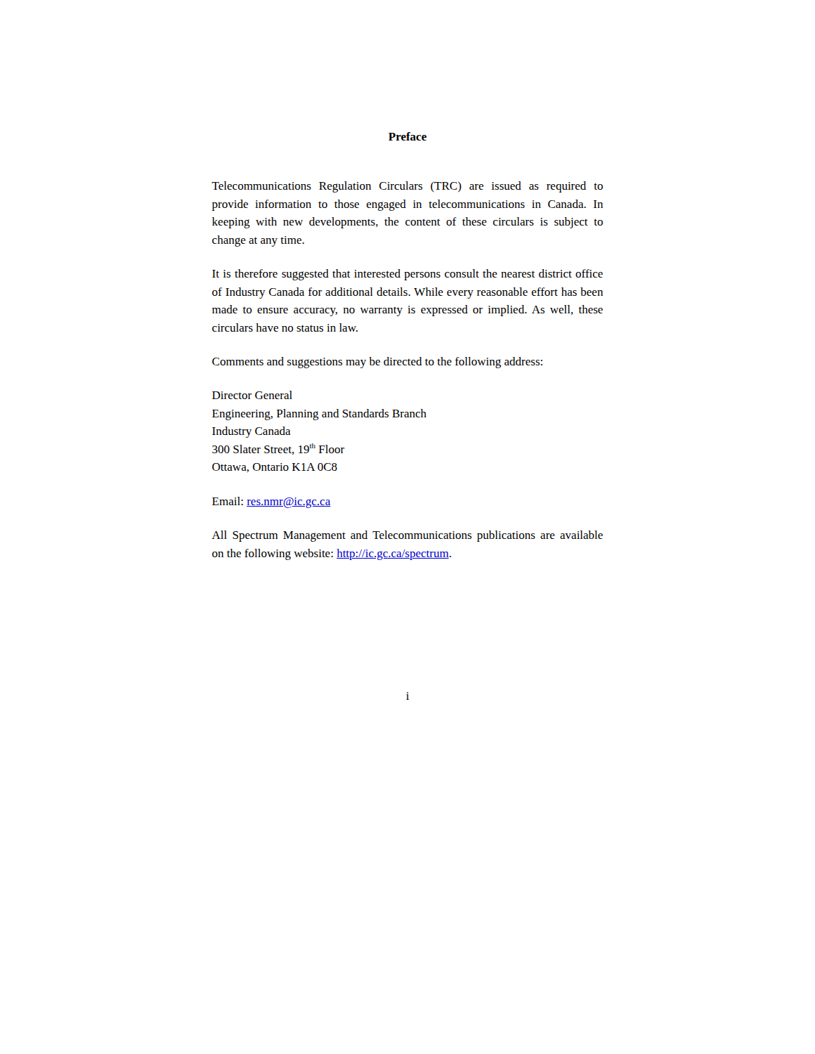Preface
Telecommunications Regulation Circulars (TRC) are issued as required to provide information to those engaged in telecommunications in Canada. In keeping with new developments, the content of these circulars is subject to change at any time.
It is therefore suggested that interested persons consult the nearest district office of Industry Canada for additional details. While every reasonable effort has been made to ensure accuracy, no warranty is expressed or implied. As well, these circulars have no status in law.
Comments and suggestions may be directed to the following address:
Director General Engineering, Planning and Standards Branch Industry Canada 300 Slater Street, 19th Floor Ottawa, Ontario K1A 0C8
Email: res.nmr@ic.gc.ca
All Spectrum Management and Telecommunications publications are available on the following website: http://ic.gc.ca/spectrum.
i